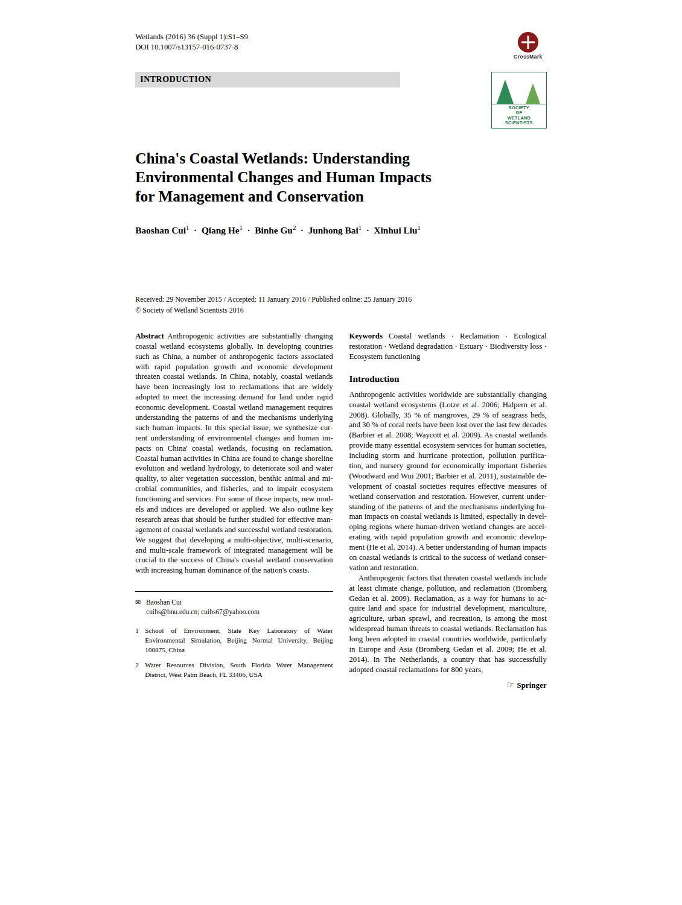Wetlands (2016) 36 (Suppl 1):S1–S9
DOI 10.1007/s13157-016-0737-8
CrossMark
INTRODUCTION
SOCIETY
OF
WETLAND
SCIENTISTS
China's Coastal Wetlands: Understanding
Environmental Changes and Human Impacts
for Management and Conservation
Baoshan Cui1 · Qiang He1 · Binhe Gu2 · Junhong Bai1 · Xinhui Liu1
Received: 29 November 2015 / Accepted: 11 January 2016 / Published online: 25 January 2016
© Society of Wetland Scientists 2016
Abstract Anthropogenic activities are substantially changing coastal wetland ecosystems globally. In developing countries such as China, a number of anthropogenic factors associated with rapid population growth and economic development threaten coastal wetlands. In China, notably, coastal wetlands have been increasingly lost to reclamations that are widely adopted to meet the increasing demand for land under rapid economic development. Coastal wetland management requires understanding the patterns of and the mechanisms underlying such human impacts. In this special issue, we synthesize current understanding of environmental changes and human impacts on China' coastal wetlands, focusing on reclamation. Coastal human activities in China are found to change shoreline evolution and wetland hydrology, to deteriorate soil and water quality, to alter vegetation succession, benthic animal and microbial communities, and fisheries, and to impair ecosystem functioning and services. For some of those impacts, new models and indices are developed or applied. We also outline key research areas that should be further studied for effective management of coastal wetlands and successful wetland restoration. We suggest that developing a multi-objective, multi-scenario, and multi-scale framework of integrated management will be crucial to the success of China's coastal wetland conservation with increasing human dominance of the nation's coasts.
✉ Baoshan Cui
cuibs@bnu.edu.cn; cuibs67@yahoo.com
1
School of Environment, State Key Laboratory of Water Environmental Simulation, Beijing Normal University, Beijing 100875, China
2
Water Resources Division, South Florida Water Management District, West Palm Beach, FL 33406, USA
Keywords Coastal wetlands · Reclamation · Ecological restoration · Wetland degradation · Estuary · Biodiversity loss · Ecosystem functioning
Introduction
Anthropogenic activities worldwide are substantially changing coastal wetland ecosystems (Lotze et al. 2006; Halpern et al. 2008). Globally, 35 % of mangroves, 29 % of seagrass beds, and 30 % of coral reefs have been lost over the last few decades (Barbier et al. 2008; Waycott et al. 2009). As coastal wetlands provide many essential ecosystem services for human societies, including storm and hurricane protection, pollution purification, and nursery ground for economically important fisheries (Woodward and Wui 2001; Barbier et al. 2011), sustainable development of coastal societies requires effective measures of wetland conservation and restoration. However, current understanding of the patterns of and the mechanisms underlying human impacts on coastal wetlands is limited, especially in developing regions where human-driven wetland changes are accelerating with rapid population growth and economic development (He et al. 2014). A better understanding of human impacts on coastal wetlands is critical to the success of wetland conservation and restoration.
Anthropogenic factors that threaten coastal wetlands include at least climate change, pollution, and reclamation (Bromberg Gedan et al. 2009). Reclamation, as a way for humans to acquire land and space for industrial development, mariculture, agriculture, urban sprawl, and recreation, is among the most widespread human threats to coastal wetlands. Reclamation has long been adopted in coastal countries worldwide, particularly in Europe and Asia (Bromberg Gedan et al. 2009; He et al. 2014). In The Netherlands, a country that has successfully adopted coastal reclamations for 800 years,
☞Springer